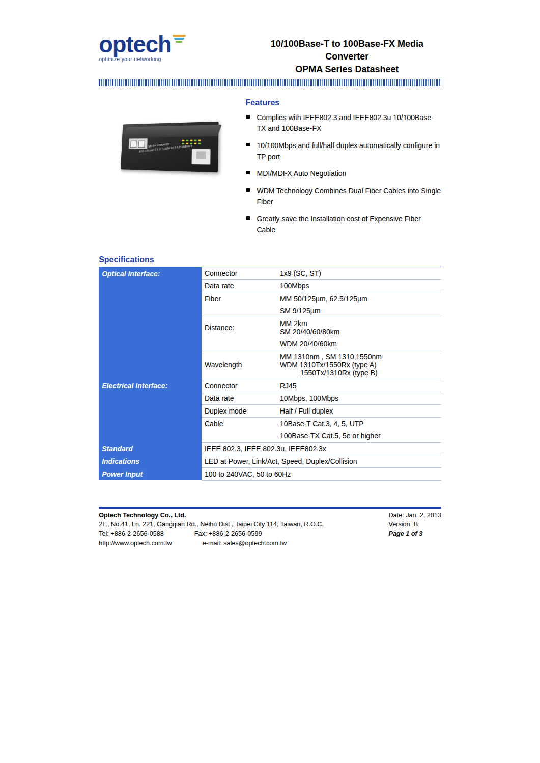optech
optimize your networking
10/100Base-T to 100Base-FX Media Converter
OPMA Series Datasheet
Airtight Media Converter
10/100Base-TX to 100Base-FX Hardware
Features
Complies with IEEE802.3 and IEEE802.3u 10/100Base-TX and 100Base-FX
10/100Mbps and full/half duplex automatically configure in TP port
MDI/MDI-X Auto Negotiation
WDM Technology Combines Dual Fiber Cables into Single Fiber
Greatly save the Installation cost of Expensive Fiber Cable
Specifications
| Optical Interface: | Connector | 1x9 (SC, ST) |
| Data rate | 100Mbps |
| Fiber | MM 50/125µm, 62.5/125µm |
| | SM 9/125µm |
| Distance: | MM 2km SM 20/40/60/80km |
| | WDM 20/40/60km |
| Wavelength | MM 1310nm , SM 1310,1550nm WDM 1310Tx/1550Rx (type A) 1550Tx/1310Rx (type B) |
| Electrical Interface: | Connector | RJ45 |
| Data rate | 10Mbps, 100Mbps |
| Duplex mode | Half / Full duplex |
| Cable | 10Base-T Cat.3, 4, 5, UTP |
| | 100Base-TX Cat.5, 5e or higher |
| Standard | IEEE 802.3, IEEE 802.3u, IEEE802.3x |
| Indications | LED at Power, Link/Act, Speed, Duplex/Collision |
| Power Input | 100 to 240VAC, 50 to 60Hz |
Optech Technology Co., Ltd.
2F., No.41, Ln. 221, Gangqian Rd., Neihu Dist., Taipei City 114, Taiwan, R.O.C.
Tel: +886-2-2656-0588Fax: +886-2-2656-0599
http://www.optech.com.twe-mail: sales@optech.com.tw
Date: Jan. 2, 2013
Version: B
Page 1 of 3